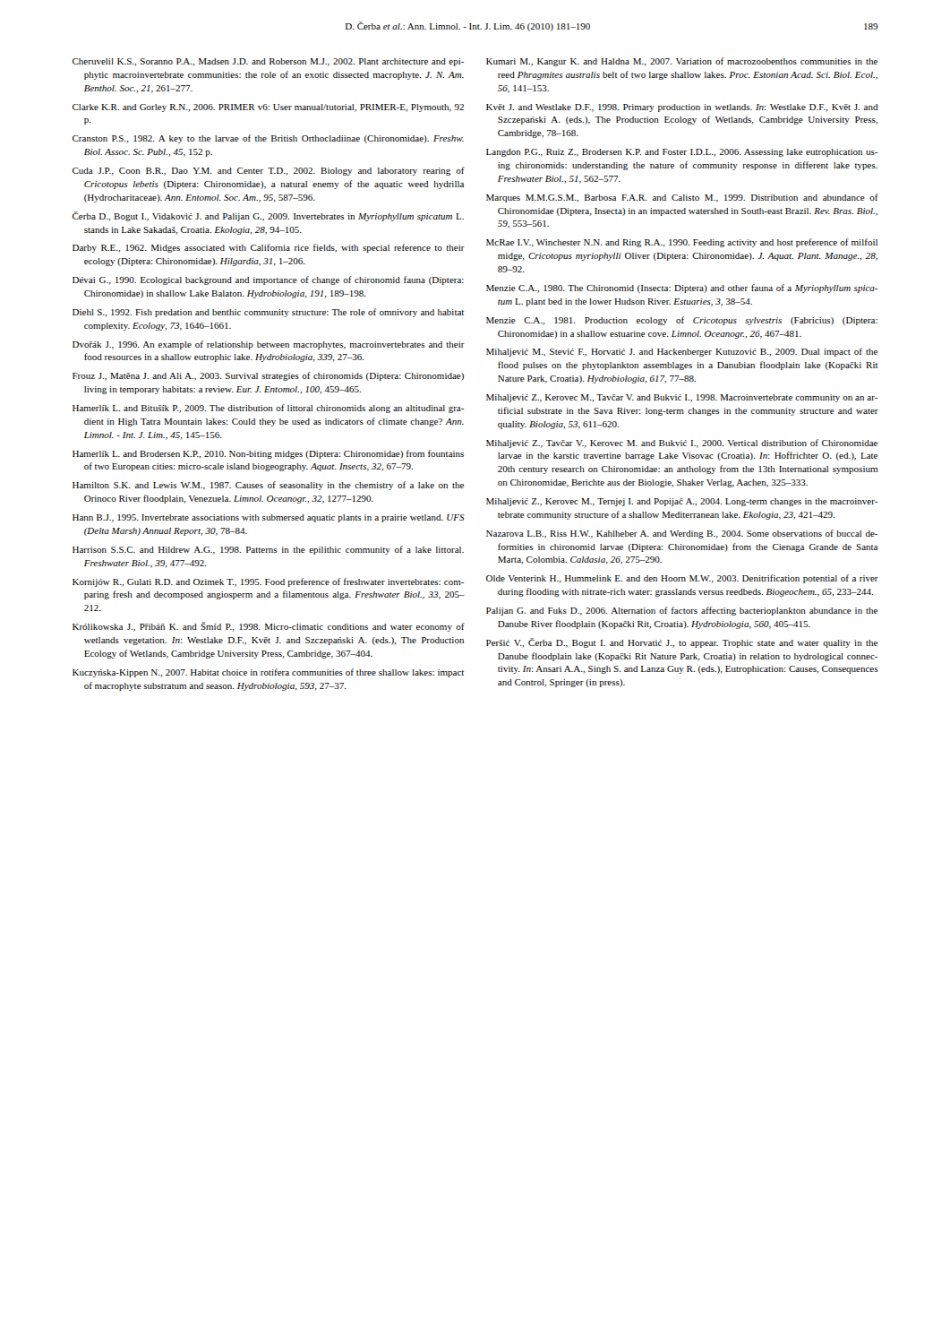189 D. Čerba et al.: Ann. Limnol. - Int. J. Lim. 46 (2010) 181–190
Cheruvelil K.S., Soranno P.A., Madsen J.D. and Roberson M.J., 2002. Plant architecture and epiphytic macroinvertebrate communities: the role of an exotic dissected macrophyte. J. N. Am. Benthol. Soc., 21, 261–277.
Clarke K.R. and Gorley R.N., 2006. PRIMER v6: User manual/tutorial, PRIMER-E, Plymouth, 92 p.
Cranston P.S., 1982. A key to the larvae of the British Orthocladiinae (Chironomidae). Freshw. Biol. Assoc. Sc. Publ., 45, 152 p.
Cuda J.P., Coon B.R., Dao Y.M. and Center T.D., 2002. Biology and laboratory rearing of Cricotopus lebetis (Diptera: Chironomidae), a natural enemy of the aquatic weed hydrilla (Hydrocharitaceae). Ann. Entomol. Soc. Am., 95, 587–596.
Čerba D., Bogut I., Vidaković J. and Palijan G., 2009. Invertebrates in Myriophyllum spicatum L. stands in Lake Sakadaš, Croatia. Ekologia, 28, 94–105.
Darby R.E., 1962. Midges associated with California rice fields, with special reference to their ecology (Diptera: Chironomidae). Hilgardia, 31, 1–206.
Dévai G., 1990. Ecological background and importance of change of chironomid fauna (Diptera: Chironomidae) in shallow Lake Balaton. Hydrobiologia, 191, 189–198.
Diehl S., 1992. Fish predation and benthic community structure: The role of omnivory and habitat complexity. Ecology, 73, 1646–1661.
Dvořák J., 1996. An example of relationship between macrophytes, macroinvertebrates and their food resources in a shallow eutrophic lake. Hydrobiologia, 339, 27–36.
Frouz J., Matěna J. and Ali A., 2003. Survival strategies of chironomids (Diptera: Chironomidae) living in temporary habitats: a review. Eur. J. Entomol., 100, 459–465.
Hamerlík L. and Bitušík P., 2009. The distribution of littoral chironomids along an altitudinal gradient in High Tatra Mountain lakes: Could they be used as indicators of climate change? Ann. Limnol. - Int. J. Lim., 45, 145–156.
Hamerlík L. and Brodersen K.P., 2010. Non-biting midges (Diptera: Chironomidae) from fountains of two European cities: micro-scale island biogeography. Aquat. Insects, 32, 67–79.
Hamilton S.K. and Lewis W.M., 1987. Causes of seasonality in the chemistry of a lake on the Orinoco River floodplain, Venezuela. Limnol. Oceanogr., 32, 1277–1290.
Hann B.J., 1995. Invertebrate associations with submersed aquatic plants in a prairie wetland. UFS (Delta Marsh) Annual Report, 30, 78–84.
Harrison S.S.C. and Hildrew A.G., 1998. Patterns in the epilithic community of a lake littoral. Freshwater Biol., 39, 477–492.
Kornijów R., Gulati R.D. and Ozimek T., 1995. Food preference of freshwater invertebrates: comparing fresh and decomposed angiosperm and a filamentous alga. Freshwater Biol., 33, 205–212.
Królikowska J., Přibáň K. and Šmíd P., 1998. Micro-climatic conditions and water economy of wetlands vegetation. In: Westlake D.F., Květ J. and Szczepański A. (eds.), The Production Ecology of Wetlands, Cambridge University Press, Cambridge, 367–404.
Kuczyńska-Kippen N., 2007. Habitat choice in rotifera communities of three shallow lakes: impact of macrophyte substratum and season. Hydrobiologia, 593, 27–37.
Kumari M., Kangur K. and Haldna M., 2007. Variation of macrozoobenthos communities in the reed Phragmites australis belt of two large shallow lakes. Proc. Estonian Acad. Sci. Biol. Ecol., 56, 141–153.
Květ J. and Westlake D.F., 1998. Primary production in wetlands. In: Westlake D.F., Květ J. and Szczepański A. (eds.), The Production Ecology of Wetlands, Cambridge University Press, Cambridge, 78–168.
Langdon P.G., Ruiz Z., Brodersen K.P. and Foster I.D.L., 2006. Assessing lake eutrophication using chironomids: understanding the nature of community response in different lake types. Freshwater Biol., 51, 562–577.
Marques M.M.G.S.M., Barbosa F.A.R. and Calisto M., 1999. Distribution and abundance of Chironomidae (Diptera, Insecta) in an impacted watershed in South-east Brazil. Rev. Bras. Biol., 59, 553–561.
McRae I.V., Winchester N.N. and Ring R.A., 1990. Feeding activity and host preference of milfoil midge, Cricotopus myriophylli Oliver (Diptera: Chironomidae). J. Aquat. Plant. Manage., 28, 89–92.
Menzie C.A., 1980. The Chironomid (Insecta: Diptera) and other fauna of a Myriophyllum spicatum L. plant bed in the lower Hudson River. Estuaries, 3, 38–54.
Menzie C.A., 1981. Production ecology of Cricotopus sylvestris (Fabricius) (Diptera: Chironomidae) in a shallow estuarine cove. Limnol. Oceanogr., 26, 467–481.
Mihaljević M., Stević F., Horvatić J. and Hackenberger Kutuzović B., 2009. Dual impact of the flood pulses on the phytoplankton assemblages in a Danubian floodplain lake (Kopački Rit Nature Park, Croatia). Hydrobiologia, 617, 77–88.
Mihaljević Z., Kerovec M., Tavčar V. and Bukvić I., 1998. Macroinvertebrate community on an artificial substrate in the Sava River: long-term changes in the community structure and water quality. Biologia, 53, 611–620.
Mihaljević Z., Tavčar V., Kerovec M. and Bukvić I., 2000. Vertical distribution of Chironomidae larvae in the karstic travertine barrage Lake Visovac (Croatia). In: Hoffrichter O. (ed.), Late 20th century research on Chironomidae: an anthology from the 13th International symposium on Chironomidae, Berichte aus der Biologie, Shaker Verlag, Aachen, 325–333.
Mihaljević Z., Kerovec M., Ternjej I. and Popijač A., 2004. Long-term changes in the macroinvertebrate community structure of a shallow Mediterranean lake. Ekologia, 23, 421–429.
Nazarova L.B., Riss H.W., Kahlheber A. and Werding B., 2004. Some observations of buccal deformities in chironomid larvae (Diptera: Chironomidae) from the Cienaga Grande de Santa Marta, Colombia. Caldasia, 26, 275–290.
Olde Venterink H., Hummelink E. and den Hoorn M.W., 2003. Denitrification potential of a river during flooding with nitrate-rich water: grasslands versus reedbeds. Biogeochem., 65, 233–244.
Palijan G. and Fuks D., 2006. Alternation of factors affecting bacterioplankton abundance in the Danube River floodplain (Kopački Rit, Croatia). Hydrobiologia, 560, 405–415.
Peršić V., Čerba D., Bogut I. and Horvatić J., to appear. Trophic state and water quality in the Danube floodplain lake (Kopački Rit Nature Park, Croatia) in relation to hydrological connectivity. In: Ansari A.A., Singh S. and Lanza Guy R. (eds.), Eutrophication: Causes, Consequences and Control, Springer (in press).